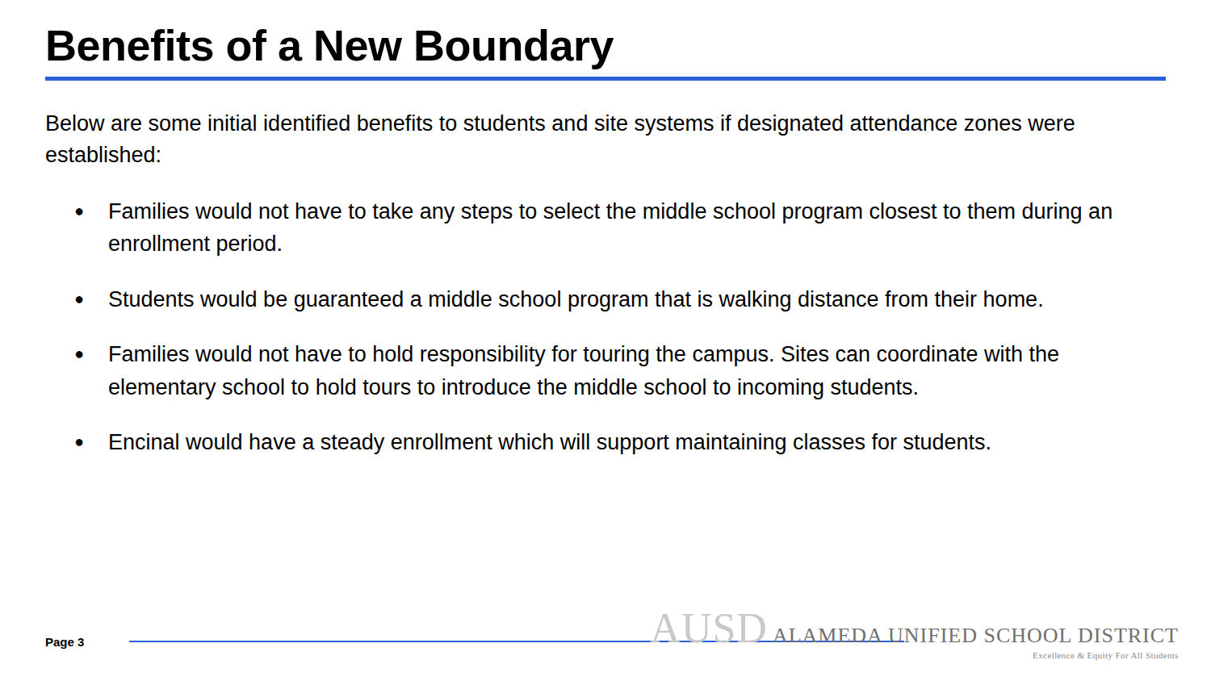Benefits of a New Boundary
Below are some initial identified benefits to students and site systems if designated attendance zones were established:
Families would not have to take any steps to select the middle school program closest to them during an enrollment period.
Students would be guaranteed a middle school program that is walking distance from their home.
Families would not have to hold responsibility for touring the campus. Sites can coordinate with the elementary school to hold tours to introduce the middle school to incoming students.
Encinal would have a steady enrollment which will support maintaining classes for students.
Page 3
AUSD ALAMEDA UNIFIED SCHOOL DISTRICT
Excellence & Equity For All Students